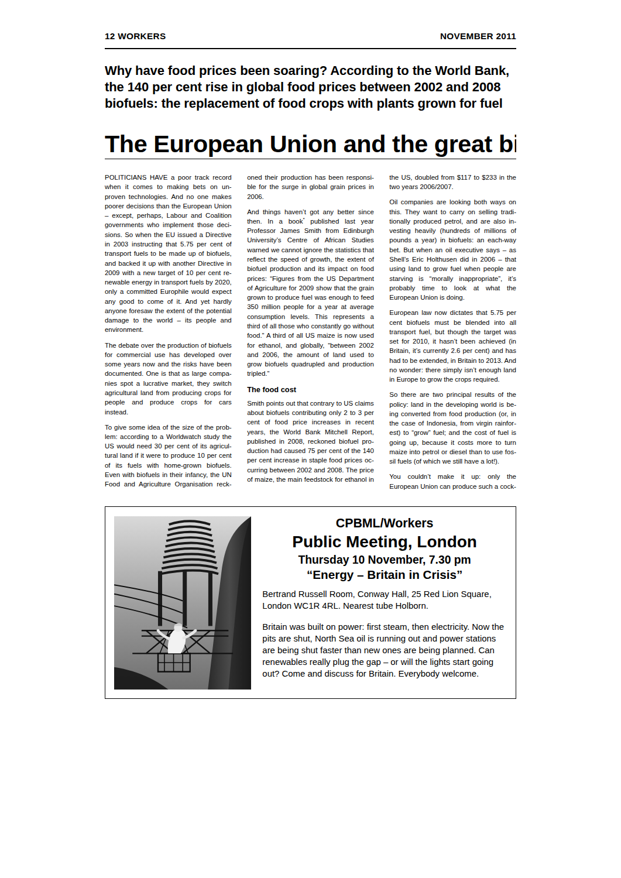12 WORKERS
NOVEMBER 2011
Why have food prices been soaring? According to the World Bank, the 140 per cent rise in global food prices between 2002 and 2008 biofuels: the replacement of food crops with plants grown for fuel
The European Union and the great biofuels
POLITICIANS HAVE a poor track record when it comes to making bets on unproven technologies. And no one makes poorer decisions than the European Union – except, perhaps, Labour and Coalition governments who implement those decisions. So when the EU issued a Directive in 2003 instructing that 5.75 per cent of transport fuels to be made up of biofuels, and backed it up with another Directive in 2009 with a new target of 10 per cent renewable energy in transport fuels by 2020, only a committed Europhile would expect any good to come of it. And yet hardly anyone foresaw the extent of the potential damage to the world – its people and environment.
The debate over the production of biofuels for commercial use has developed over some years now and the risks have been documented. One is that as large companies spot a lucrative market, they switch agricultural land from producing crops for people and produce crops for cars instead.
To give some idea of the size of the problem: according to a Worldwatch study the US would need 30 per cent of its agricultural land if it were to produce 10 per cent of its fuels with home-grown biofuels. Even with biofuels in their infancy, the UN Food and Agriculture Organisation reckoned their production has been responsible for the surge in global grain prices in 2006.
And things haven’t got any better since then. In a book* published last year Professor James Smith from Edinburgh University’s Centre of African Studies warned we cannot ignore the statistics that reflect the speed of growth, the extent of biofuel production and its impact on food prices: “Figures from the US Department of Agriculture for 2009 show that the grain grown to produce fuel was enough to feed 350 million people for a year at average consumption levels. This represents a third of all those who constantly go without food.” A third of all US maize is now used for ethanol, and globally, “between 2002 and 2006, the amount of land used to grow biofuels quadrupled and production tripled.”
The food cost
Smith points out that contrary to US claims about biofuels contributing only 2 to 3 per cent of food price increases in recent years, the World Bank Mitchell Report, published in 2008, reckoned biofuel production had caused 75 per cent of the 140 per cent increase in staple food prices occurring between 2002 and 2008. The price of maize, the main feedstock for ethanol in the US, doubled from $117 to $233 in the two years 2006/2007.
Oil companies are looking both ways on this. They want to carry on selling traditionally produced petrol, and are also investing heavily (hundreds of millions of pounds a year) in biofuels: an each-way bet. But when an oil executive says – as Shell’s Eric Holthusen did in 2006 – that using land to grow fuel when people are starving is “morally inappropriate”, it’s probably time to look at what the European Union is doing.
European law now dictates that 5.75 per cent biofuels must be blended into all transport fuel, but though the target was set for 2010, it hasn’t been achieved (in Britain, it’s currently 2.6 per cent) and has had to be extended, in Britain to 2013. And no wonder: there simply isn’t enough land in Europe to grow the crops required.
So there are two principal results of the policy: land in the developing world is being converted from food production (or, in the case of Indonesia, from virgin rainforest) to “grow” fuel; and the cost of fuel is going up, because it costs more to turn maize into petrol or diesel than to use fossil fuels (of which we still have a lot!).
You couldn’t make it up: only the European Union can produce such a cock-
CPBML/Workers
Public Meeting, London
Thursday 10 November, 7.30 pm
“Energy – Britain in Crisis”
Bertrand Russell Room, Conway Hall, 25 Red Lion Square, London WC1R 4RL. Nearest tube Holborn.
Britain was built on power: first steam, then electricity. Now the pits are shut, North Sea oil is running out and power stations are being shut faster than new ones are being planned. Can renewables really plug the gap – or will the lights start going out? Come and discuss for Britain. Everybody welcome.